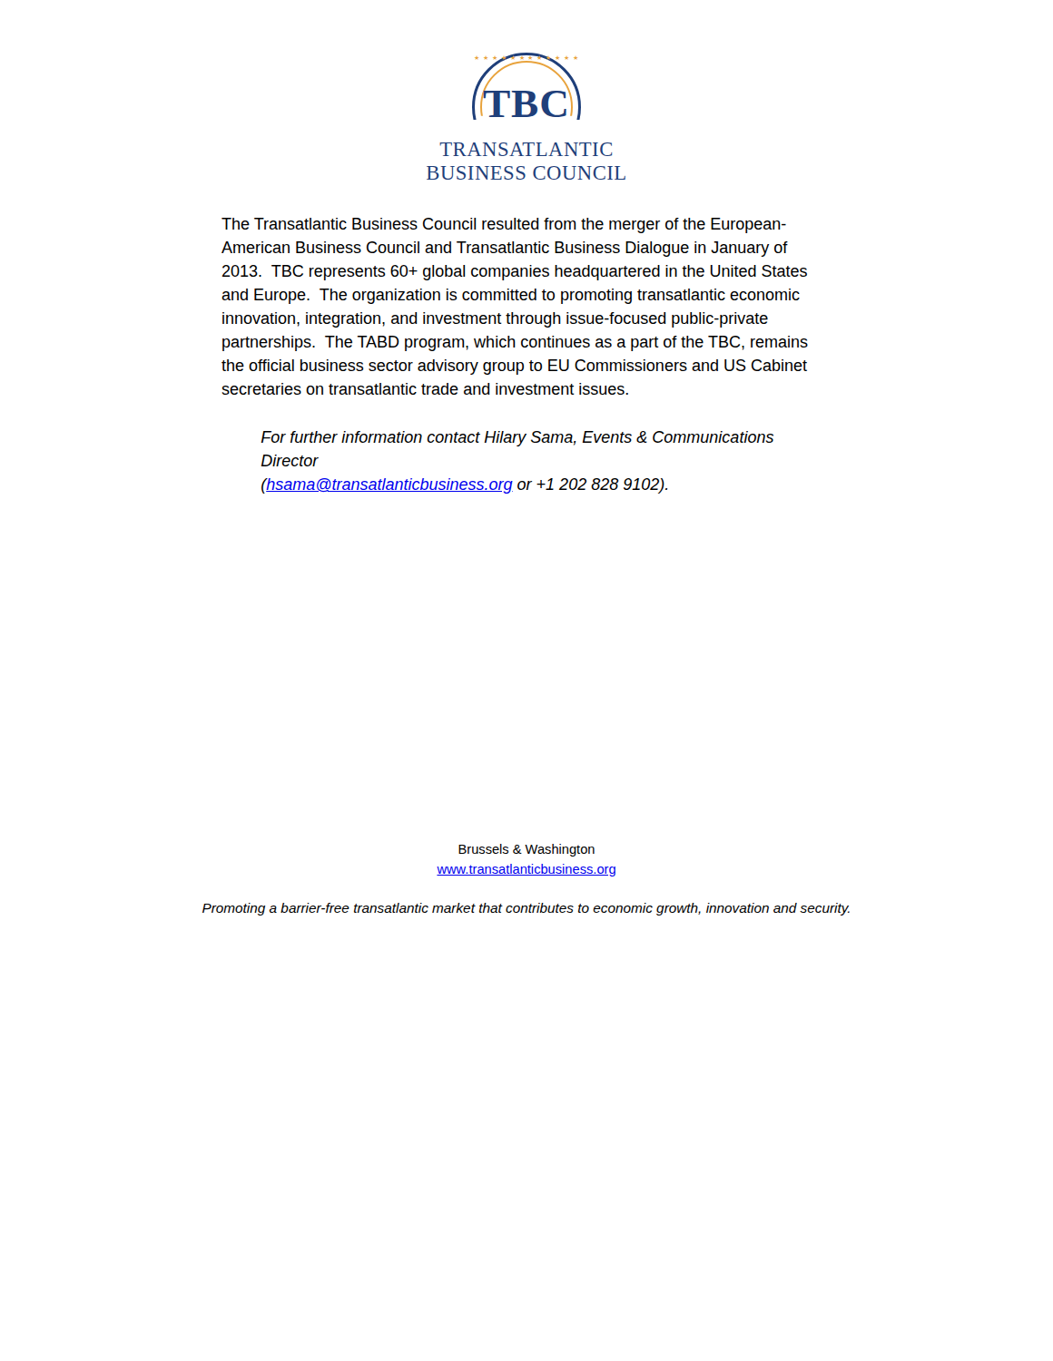★ ★ ★ ★ ★ ★ ★ ★ ★ ★ ★ ★
TBC
Transatlantic Business Council
The Transatlantic Business Council resulted from the merger of the European-American Business Council and Transatlantic Business Dialogue in January of 2013. TBC represents 60+ global companies headquartered in the United States and Europe. The organization is committed to promoting transatlantic economic innovation, integration, and investment through issue-focused public-private partnerships. The TABD program, which continues as a part of the TBC, remains the official business sector advisory group to EU Commissioners and US Cabinet secretaries on transatlantic trade and investment issues.
For further information contact Hilary Sama, Events & Communications Director
(hsama@transatlanticbusiness.org or +1 202 828 9102).
Brussels & Washington
www.transatlanticbusiness.org
Promoting a barrier-free transatlantic market that contributes to economic growth, innovation and security.